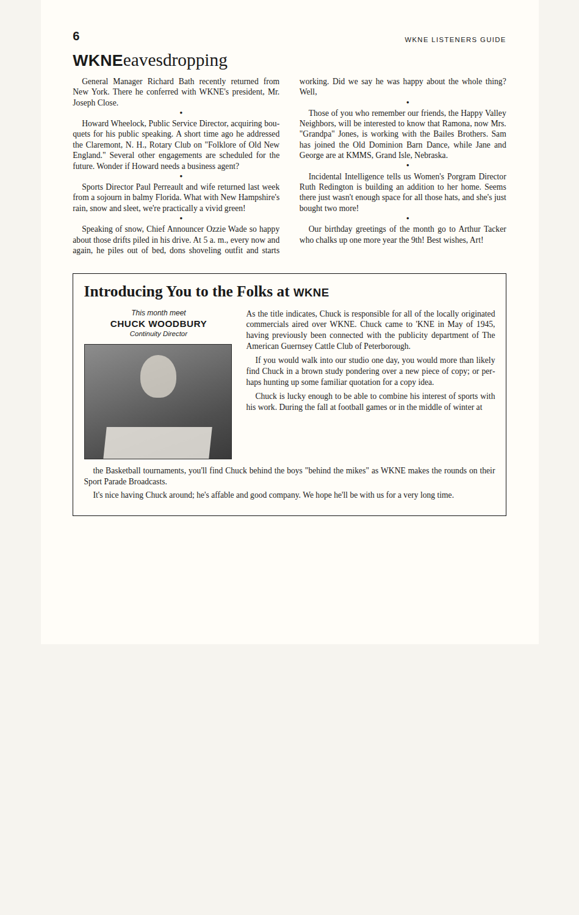6
WKNE Listeners Guide
WKNEeavesdropping
General Manager Richard Bath recently returned from New York. There he conferred with WKNE's president, Mr. Joseph Close.
•
Howard Wheelock, Public Service Director, acquiring bouquets for his public speaking. A short time ago he addressed the Claremont, N. H., Rotary Club on "Folklore of Old New England." Several other engagements are scheduled for the future. Wonder if Howard needs a business agent?
•
Sports Director Paul Perreault and wife returned last week from a sojourn in balmy Florida. What with New Hampshire's rain, snow and sleet, we're practically a vivid green!
•
Speaking of snow, Chief Announcer Ozzie Wade so happy about those drifts piled in his drive. At 5 a. m., every now and again, he piles out of bed, dons shoveling outfit and starts working. Did we say he was happy about the whole thing? Well,
•
Those of you who remember our friends, the Happy Valley Neighbors, will be interested to know that Ramona, now Mrs. "Grandpa" Jones, is working with the Bailes Brothers. Sam has joined the Old Dominion Barn Dance, while Jane and George are at KMMS, Grand Isle, Nebraska.
•
Incidental Intelligence tells us Women's Porgram Director Ruth Redington is building an addition to her home. Seems there just wasn't enough space for all those hats, and she's just bought two more!
•
Our birthday greetings of the month go to Arthur Tacker who chalks up one more year the 9th! Best wishes, Art!
Introducing You to the Folks at WKNE
This month meet
CHUCK WOODBURY
Continuity Director
As the title indicates, Chuck is responsible for all of the locally originated commercials aired over WKNE. Chuck came to 'KNE in May of 1945, having previously been connected with the publicity department of The American Guernsey Cattle Club of Peterborough.
If you would walk into our studio one day, you would more than likely find Chuck in a brown study pondering over a new piece of copy; or perhaps hunting up some familiar quotation for a copy idea.
Chuck is lucky enough to be able to combine his interest of sports with his work. During the fall at football games or in the middle of winter at
the Basketball tournaments, you'll find Chuck behind the boys "behind the mikes" as WKNE makes the rounds on their Sport Parade Broadcasts.
It's nice having Chuck around; he's affable and good company. We hope he'll be with us for a very long time.